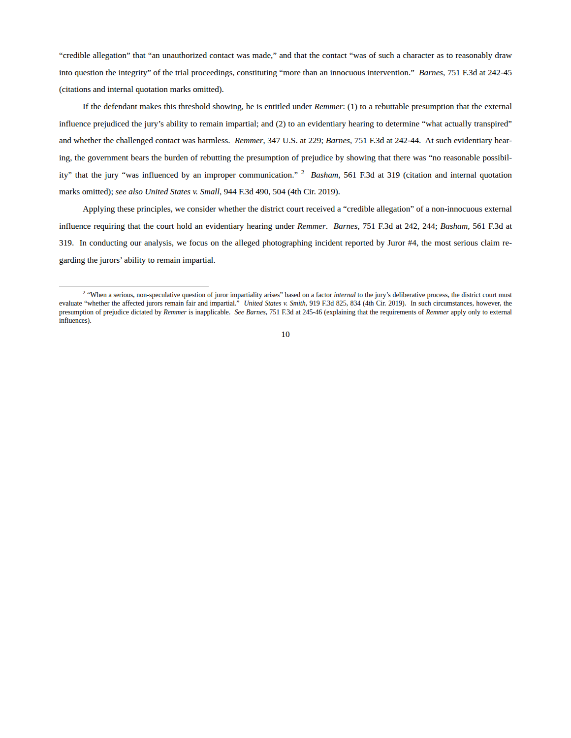“credible allegation” that “an unauthorized contact was made,” and that the contact “was of such a character as to reasonably draw into question the integrity” of the trial proceedings, constituting “more than an innocuous intervention.” Barnes, 751 F.3d at 242-45 (citations and internal quotation marks omitted).
If the defendant makes this threshold showing, he is entitled under Remmer: (1) to a rebuttable presumption that the external influence prejudiced the jury’s ability to remain impartial; and (2) to an evidentiary hearing to determine “what actually transpired” and whether the challenged contact was harmless. Remmer, 347 U.S. at 229; Barnes, 751 F.3d at 242-44. At such evidentiary hearing, the government bears the burden of rebutting the presumption of prejudice by showing that there was “no reasonable possibility” that the jury “was influenced by an improper communication.” 2 Basham, 561 F.3d at 319 (citation and internal quotation marks omitted); see also United States v. Small, 944 F.3d 490, 504 (4th Cir. 2019).
Applying these principles, we consider whether the district court received a “credible allegation” of a non-innocuous external influence requiring that the court hold an evidentiary hearing under Remmer. Barnes, 751 F.3d at 242, 244; Basham, 561 F.3d at 319. In conducting our analysis, we focus on the alleged photographing incident reported by Juror #4, the most serious claim regarding the jurors’ ability to remain impartial.
2 “When a serious, non-speculative question of juror impartiality arises” based on a factor internal to the jury’s deliberative process, the district court must evaluate “whether the affected jurors remain fair and impartial.” United States v. Smith, 919 F.3d 825, 834 (4th Cir. 2019). In such circumstances, however, the presumption of prejudice dictated by Remmer is inapplicable. See Barnes, 751 F.3d at 245-46 (explaining that the requirements of Remmer apply only to external influences).
10